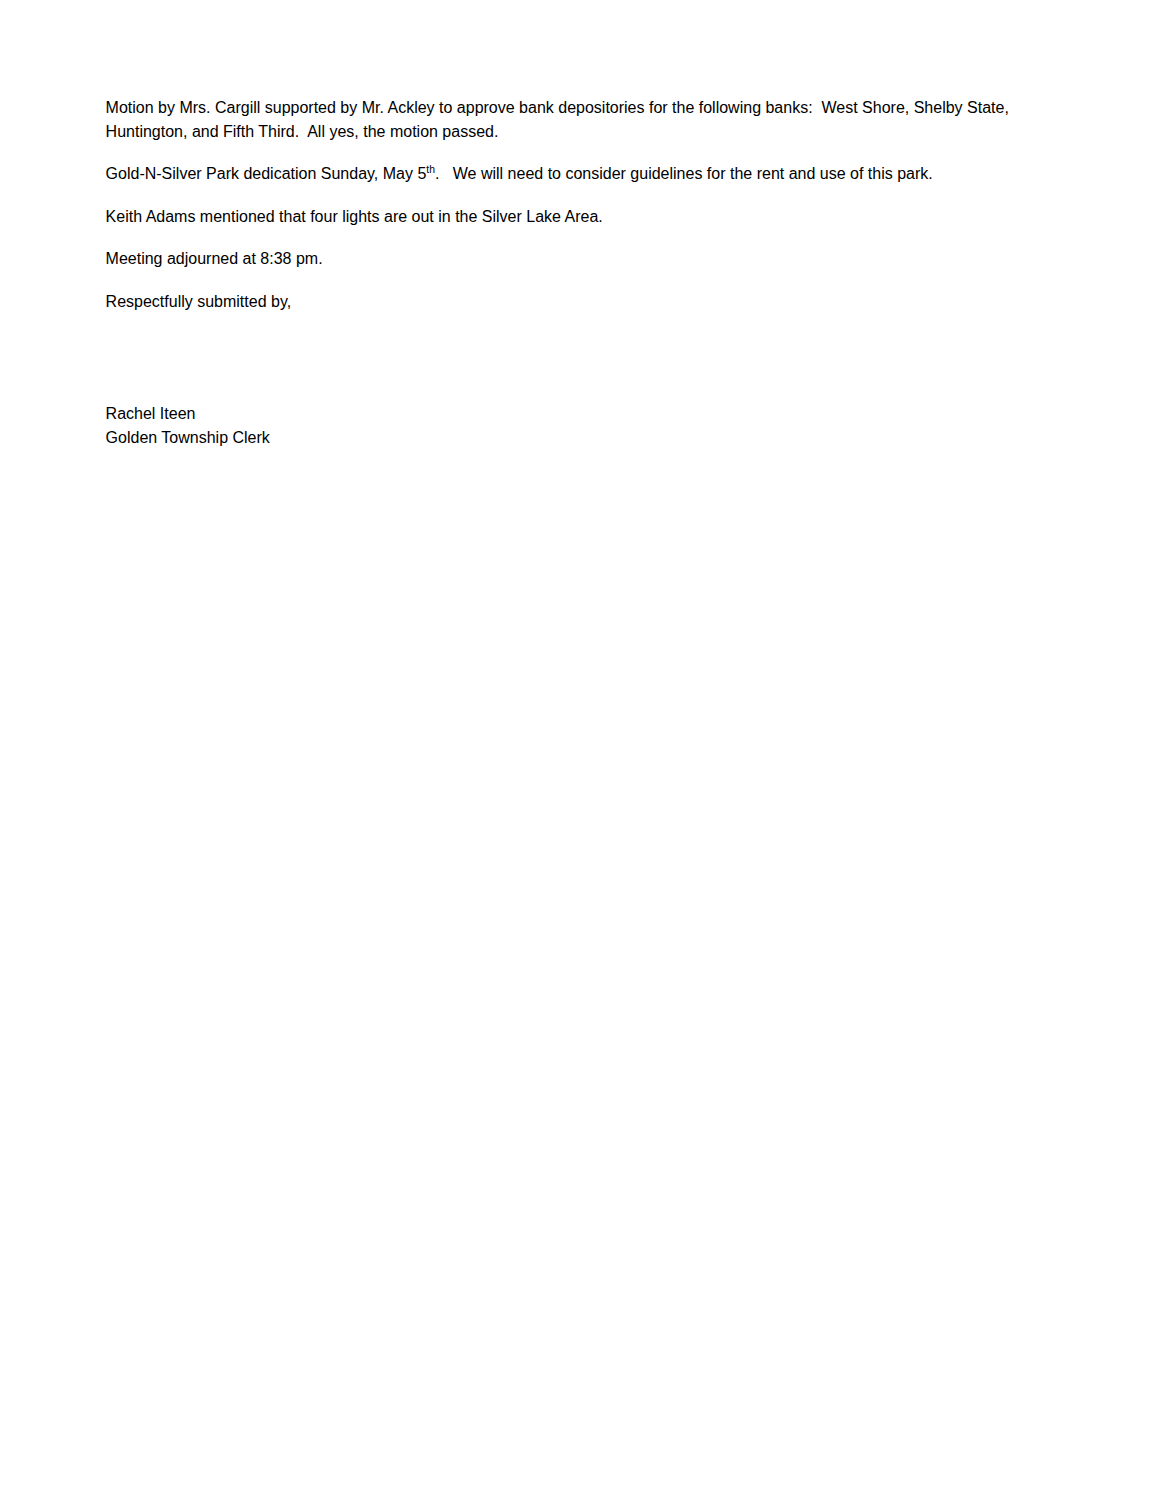Motion by Mrs. Cargill supported by Mr. Ackley to approve bank depositories for the following banks: West Shore, Shelby State, Huntington, and Fifth Third. All yes, the motion passed.
Gold-N-Silver Park dedication Sunday, May 5th. We will need to consider guidelines for the rent and use of this park.
Keith Adams mentioned that four lights are out in the Silver Lake Area.
Meeting adjourned at 8:38 pm.
Respectfully submitted by,
Rachel Iteen
Golden Township Clerk